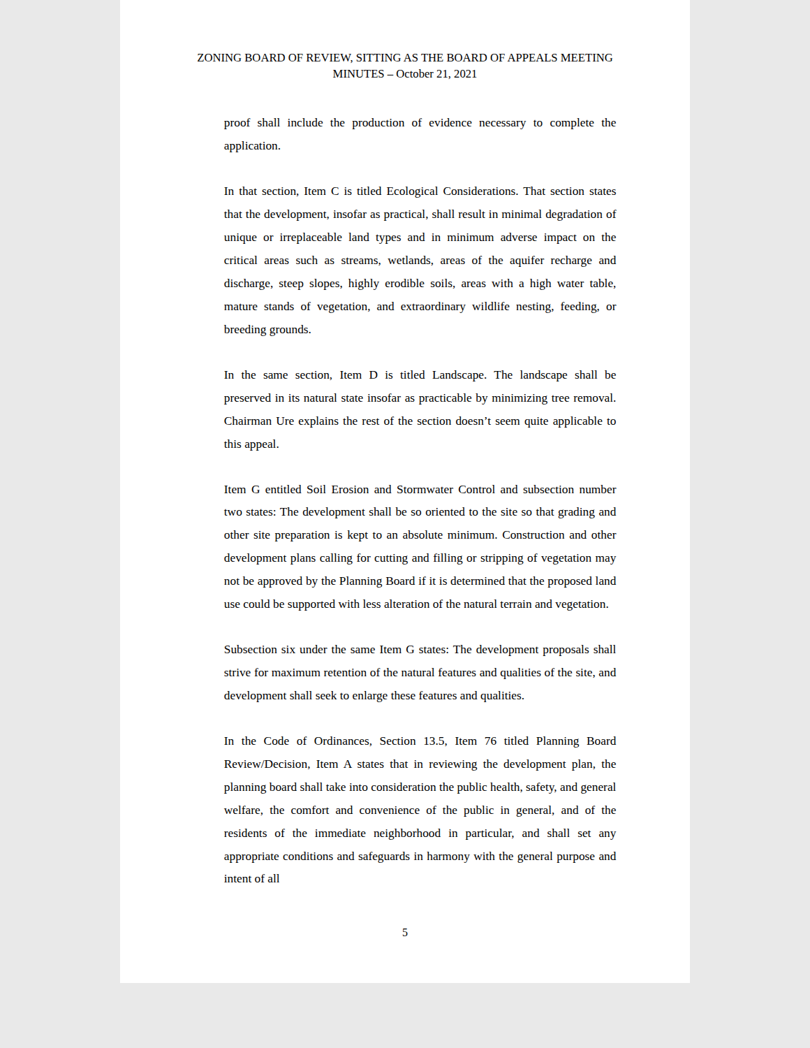ZONING BOARD OF REVIEW, SITTING AS THE BOARD OF APPEALS MEETING MINUTES – October 21, 2021
proof shall include the production of evidence necessary to complete the application.
In that section, Item C is titled Ecological Considerations. That section states that the development, insofar as practical, shall result in minimal degradation of unique or irreplaceable land types and in minimum adverse impact on the critical areas such as streams, wetlands, areas of the aquifer recharge and discharge, steep slopes, highly erodible soils, areas with a high water table, mature stands of vegetation, and extraordinary wildlife nesting, feeding, or breeding grounds.
In the same section, Item D is titled Landscape. The landscape shall be preserved in its natural state insofar as practicable by minimizing tree removal. Chairman Ure explains the rest of the section doesn’t seem quite applicable to this appeal.
Item G entitled Soil Erosion and Stormwater Control and subsection number two states: The development shall be so oriented to the site so that grading and other site preparation is kept to an absolute minimum. Construction and other development plans calling for cutting and filling or stripping of vegetation may not be approved by the Planning Board if it is determined that the proposed land use could be supported with less alteration of the natural terrain and vegetation.
Subsection six under the same Item G states: The development proposals shall strive for maximum retention of the natural features and qualities of the site, and development shall seek to enlarge these features and qualities.
In the Code of Ordinances, Section 13.5, Item 76 titled Planning Board Review/Decision, Item A states that in reviewing the development plan, the planning board shall take into consideration the public health, safety, and general welfare, the comfort and convenience of the public in general, and of the residents of the immediate neighborhood in particular, and shall set any appropriate conditions and safeguards in harmony with the general purpose and intent of all
5